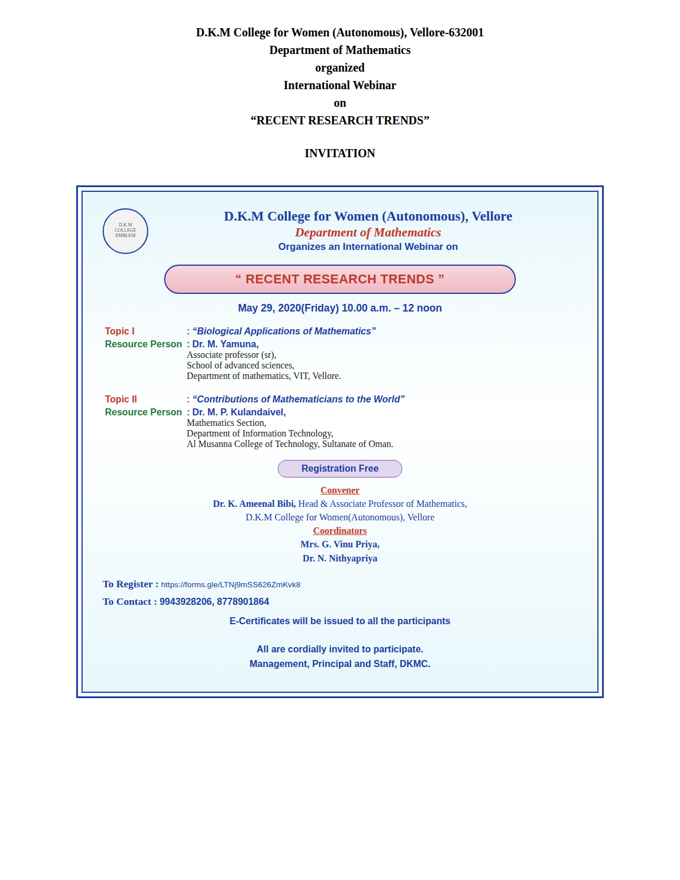D.K.M College for Women (Autonomous), Vellore-632001 Department of Mathematics organized International Webinar on “RECENT RESEARCH TRENDS” INVITATION
D.K.M
COLLEGE
EMBLEM
D.K.M College for Women (Autonomous), Vellore
Department of Mathematics
Organizes an International Webinar on
“ RECENT RESEARCH TRENDS ”
May 29, 2020(Friday) 10.00 a.m. – 12 noon
| Topic I | : “Biological Applications of Mathematics” |
| Resource Person | : Dr. M. Yamuna, Associate professor (sr), School of advanced sciences, Department of mathematics, VIT, Vellore. |
| Topic II | : “Contributions of Mathematicians to the World” |
| Resource Person | : Dr. M. P. Kulandaivel, Mathematics Section, Department of Information Technology, Al Musanna College of Technology, Sultanate of Oman. |
Registration Free
Convener
Dr. K. Ameenal Bibi, Head & Associate Professor of Mathematics,
D.K.M College for Women(Autonomous), Vellore
Coordinators
Mrs. G. Vinu Priya,
Dr. N. Nithyapriya
To Register : https://forms.gle/LTNj9mSS626ZmKvk8
To Contact : 9943928206, 8778901864
E-Certificates will be issued to all the participants
All are cordially invited to participate.
Management, Principal and Staff, DKMC.